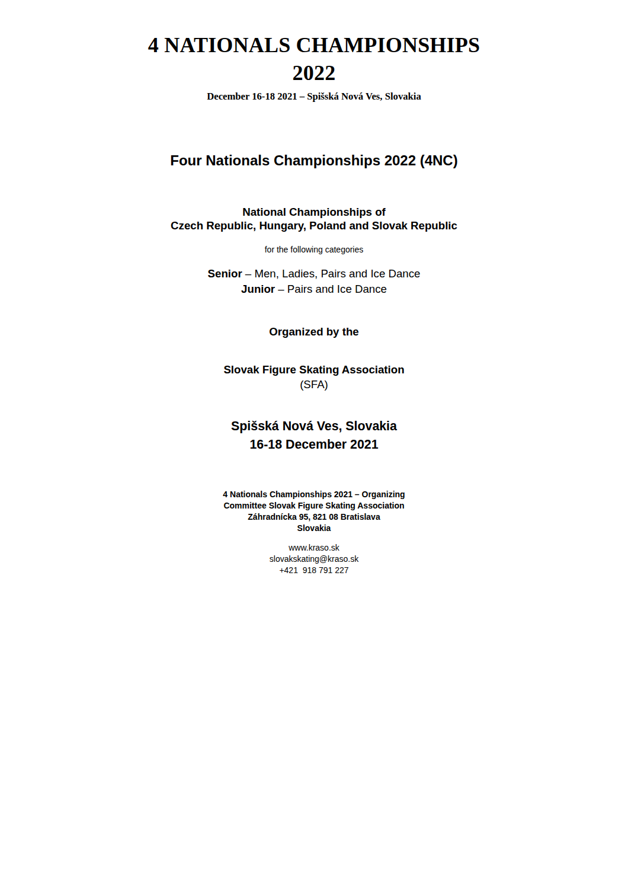4 NATIONALS CHAMPIONSHIPS 2022
December 16-18 2021 – Spišská Nová Ves, Slovakia
Four Nationals Championships 2022 (4NC)
National Championships of
Czech Republic, Hungary, Poland and Slovak Republic
for the following categories
Senior – Men, Ladies, Pairs and Ice Dance
Junior – Pairs and Ice Dance
Organized by the
Slovak Figure Skating Association
(SFA)
Spišská Nová Ves, Slovakia
16-18 December 2021
4 Nationals Championships 2021 – Organizing
Committee Slovak Figure Skating Association
Záhradnícka 95, 821 08 Bratislava
Slovakia
www.kraso.sk
slovakskating@kraso.sk
+421 918 791 227